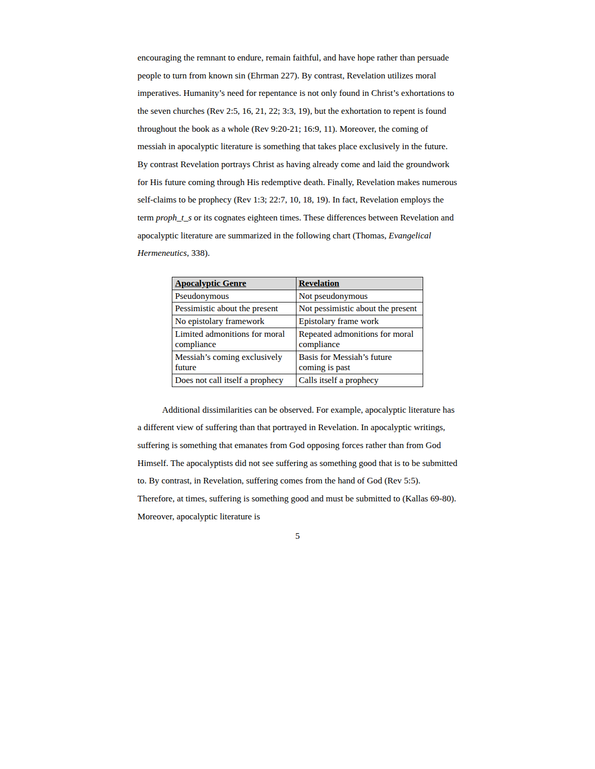encouraging the remnant to endure, remain faithful, and have hope rather than persuade people to turn from known sin (Ehrman 227). By contrast, Revelation utilizes moral imperatives. Humanity’s need for repentance is not only found in Christ’s exhortations to the seven churches (Rev 2:5, 16, 21, 22; 3:3, 19), but the exhortation to repent is found throughout the book as a whole (Rev 9:20-21; 16:9, 11). Moreover, the coming of messiah in apocalyptic literature is something that takes place exclusively in the future. By contrast Revelation portrays Christ as having already come and laid the groundwork for His future coming through His redemptive death. Finally, Revelation makes numerous self-claims to be prophecy (Rev 1:3; 22:7, 10, 18, 19). In fact, Revelation employs the term proph_t_s or its cognates eighteen times. These differences between Revelation and apocalyptic literature are summarized in the following chart (Thomas, Evangelical Hermeneutics, 338).
| Apocalyptic Genre | Revelation |
| --- | --- |
| Pseudonymous | Not pseudonymous |
| Pessimistic about the present | Not pessimistic about the present |
| No epistolary framework | Epistolary frame work |
| Limited admonitions for moral compliance | Repeated admonitions for moral compliance |
| Messiah’s coming exclusively future | Basis for Messiah’s future coming is past |
| Does not call itself a prophecy | Calls itself a prophecy |
Additional dissimilarities can be observed. For example, apocalyptic literature has a different view of suffering than that portrayed in Revelation. In apocalyptic writings, suffering is something that emanates from God opposing forces rather than from God Himself. The apocalyptists did not see suffering as something good that is to be submitted to. By contrast, in Revelation, suffering comes from the hand of God (Rev 5:5). Therefore, at times, suffering is something good and must be submitted to (Kallas 69-80). Moreover, apocalyptic literature is
5